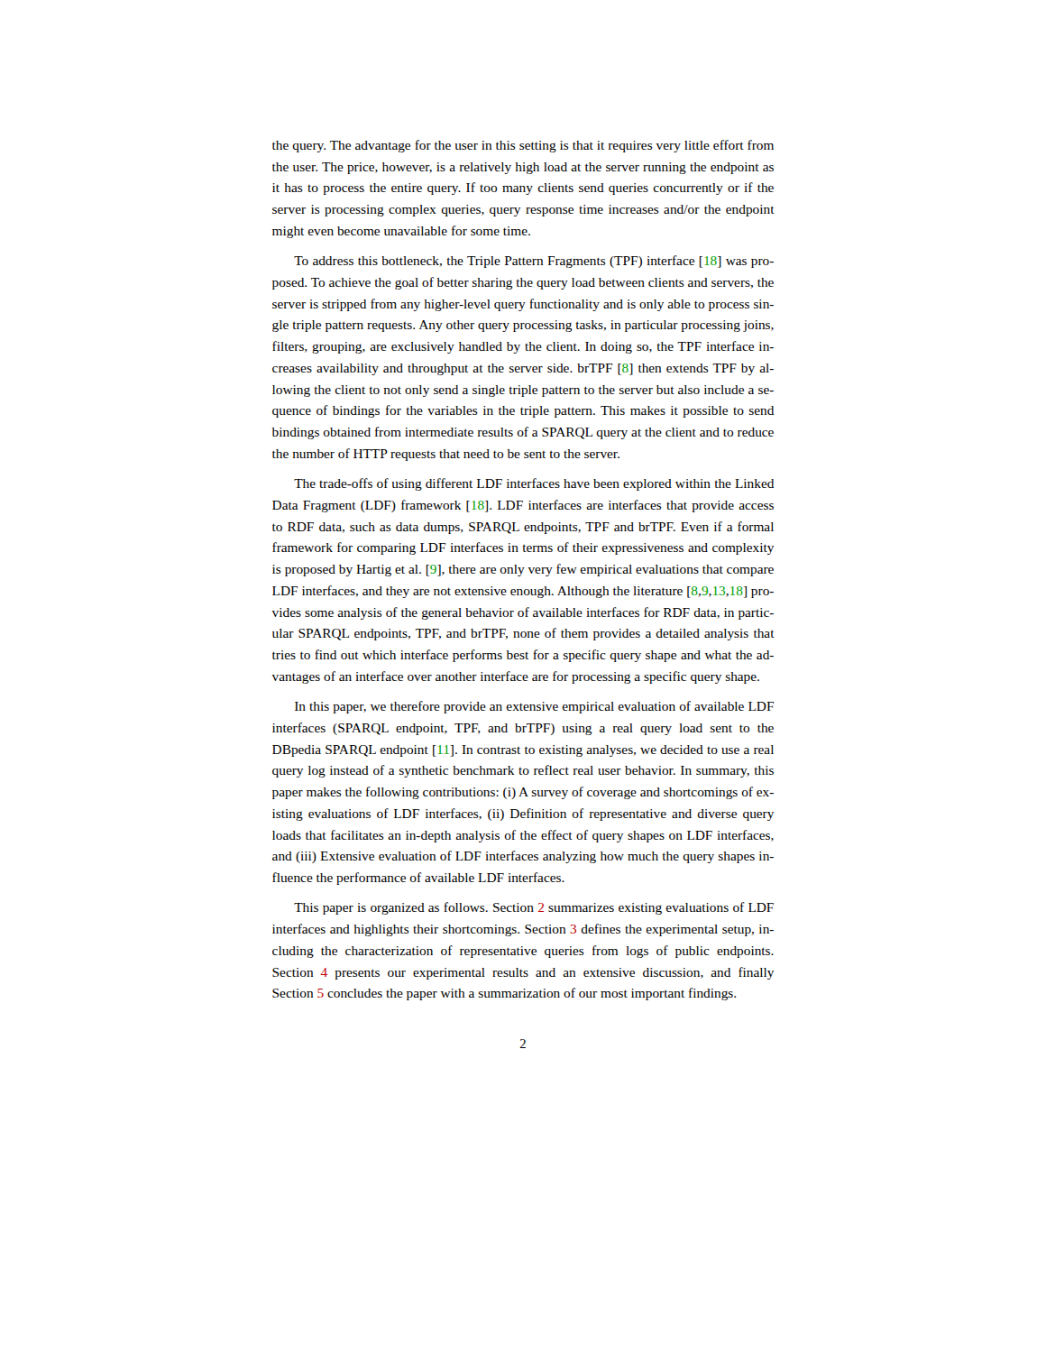the query. The advantage for the user in this setting is that it requires very little effort from the user. The price, however, is a relatively high load at the server running the endpoint as it has to process the entire query. If too many clients send queries concurrently or if the server is processing complex queries, query response time increases and/or the endpoint might even become unavailable for some time.
To address this bottleneck, the Triple Pattern Fragments (TPF) interface [18] was proposed. To achieve the goal of better sharing the query load between clients and servers, the server is stripped from any higher-level query functionality and is only able to process single triple pattern requests. Any other query processing tasks, in particular processing joins, filters, grouping, are exclusively handled by the client. In doing so, the TPF interface increases availability and throughput at the server side. brTPF [8] then extends TPF by allowing the client to not only send a single triple pattern to the server but also include a sequence of bindings for the variables in the triple pattern. This makes it possible to send bindings obtained from intermediate results of a SPARQL query at the client and to reduce the number of HTTP requests that need to be sent to the server.
The trade-offs of using different LDF interfaces have been explored within the Linked Data Fragment (LDF) framework [18]. LDF interfaces are interfaces that provide access to RDF data, such as data dumps, SPARQL endpoints, TPF and brTPF. Even if a formal framework for comparing LDF interfaces in terms of their expressiveness and complexity is proposed by Hartig et al. [9], there are only very few empirical evaluations that compare LDF interfaces, and they are not extensive enough. Although the literature [8,9,13,18] provides some analysis of the general behavior of available interfaces for RDF data, in particular SPARQL endpoints, TPF, and brTPF, none of them provides a detailed analysis that tries to find out which interface performs best for a specific query shape and what the advantages of an interface over another interface are for processing a specific query shape.
In this paper, we therefore provide an extensive empirical evaluation of available LDF interfaces (SPARQL endpoint, TPF, and brTPF) using a real query load sent to the DBpedia SPARQL endpoint [11]. In contrast to existing analyses, we decided to use a real query log instead of a synthetic benchmark to reflect real user behavior. In summary, this paper makes the following contributions: (i) A survey of coverage and shortcomings of existing evaluations of LDF interfaces, (ii) Definition of representative and diverse query loads that facilitates an in-depth analysis of the effect of query shapes on LDF interfaces, and (iii) Extensive evaluation of LDF interfaces analyzing how much the query shapes influence the performance of available LDF interfaces.
This paper is organized as follows. Section 2 summarizes existing evaluations of LDF interfaces and highlights their shortcomings. Section 3 defines the experimental setup, including the characterization of representative queries from logs of public endpoints. Section 4 presents our experimental results and an extensive discussion, and finally Section 5 concludes the paper with a summarization of our most important findings.
2